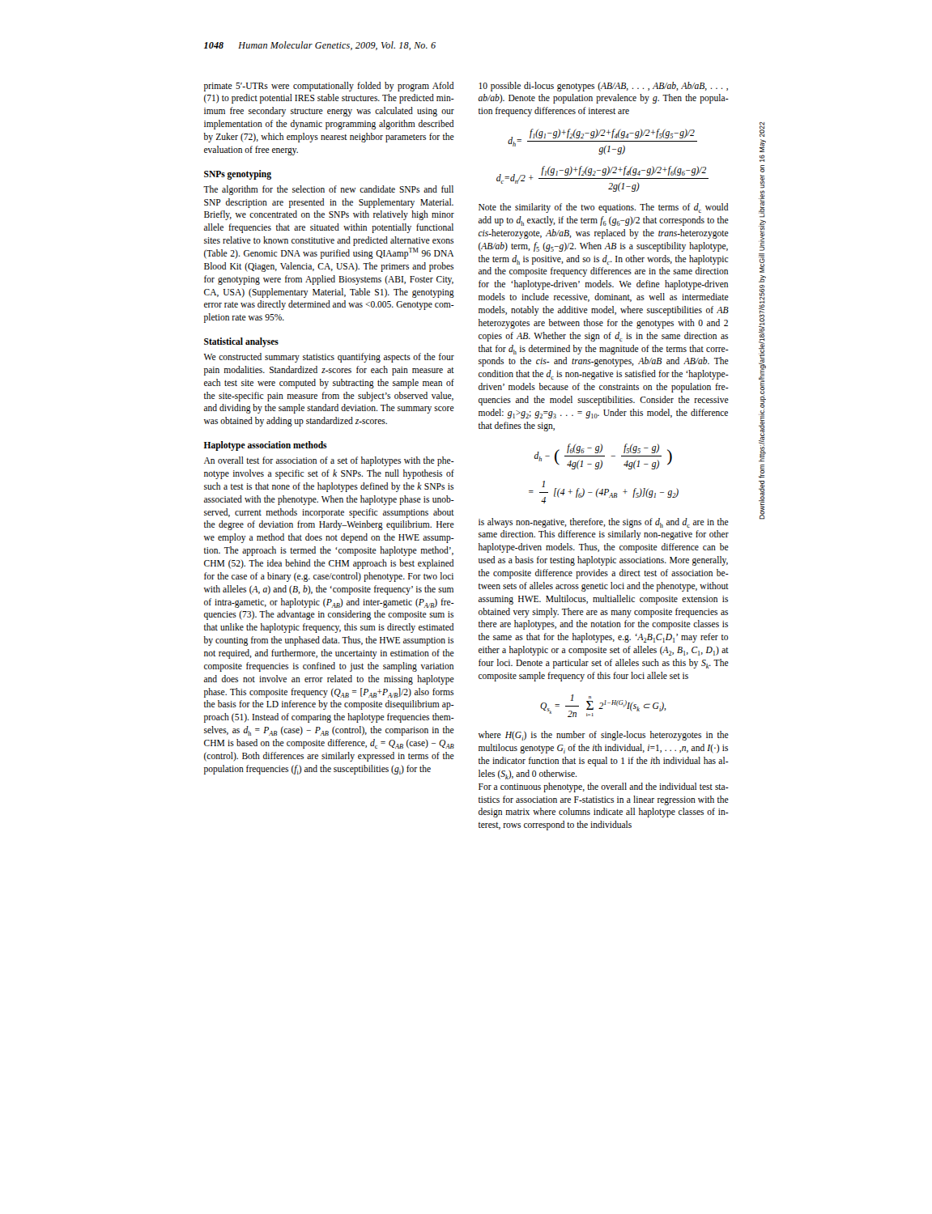Downloaded from https://academic.oup.com/hmg/article/18/6/1037/612569 by McGill University Libraries user on 16 May 2022
1048 Human Molecular Genetics, 2009, Vol. 18, No. 6
primate 5′-UTRs were computationally folded by program Afold (71) to predict potential IRES stable structures. The predicted minimum free secondary structure energy was calculated using our implementation of the dynamic programming algorithm described by Zuker (72), which employs nearest neighbor parameters for the evaluation of free energy.
SNPs genotyping
The algorithm for the selection of new candidate SNPs and full SNP description are presented in the Supplementary Material. Briefly, we concentrated on the SNPs with relatively high minor allele frequencies that are situated within potentially functional sites relative to known constitutive and predicted alternative exons (Table 2). Genomic DNA was purified using QIAampTM 96 DNA Blood Kit (Qiagen, Valencia, CA, USA). The primers and probes for genotyping were from Applied Biosystems (ABI, Foster City, CA, USA) (Supplementary Material, Table S1). The genotyping error rate was directly determined and was <0.005. Genotype completion rate was 95%.
Statistical analyses
We constructed summary statistics quantifying aspects of the four pain modalities. Standardized z-scores for each pain measure at each test site were computed by subtracting the sample mean of the site-specific pain measure from the subject’s observed value, and dividing by the sample standard deviation. The summary score was obtained by adding up standardized z-scores.
Haplotype association methods
An overall test for association of a set of haplotypes with the phenotype involves a specific set of k SNPs. The null hypothesis of such a test is that none of the haplotypes defined by the k SNPs is associated with the phenotype. When the haplotype phase is unobserved, current methods incorporate specific assumptions about the degree of deviation from Hardy–Weinberg equilibrium. Here we employ a method that does not depend on the HWE assumption. The approach is termed the ‘composite haplotype method’, CHM (52). The idea behind the CHM approach is best explained for the case of a binary (e.g. case/control) phenotype. For two loci with alleles (A, a) and (B, b), the ‘composite frequency’ is the sum of intra-gametic, or haplotypic (PAB) and inter-gametic (PA/B) frequencies (73). The advantage in considering the composite sum is that unlike the haplotypic frequency, this sum is directly estimated by counting from the unphased data. Thus, the HWE assumption is not required, and furthermore, the uncertainty in estimation of the composite frequencies is confined to just the sampling variation and does not involve an error related to the missing haplotype phase. This composite frequency (QAB = [PAB+PA/B]/2) also forms the basis for the LD inference by the composite disequilibrium approach (51). Instead of comparing the haplotype frequencies themselves, as dh = PAB (case) − PAB (control), the comparison in the CHM is based on the composite difference, dc = QAB (case) − QAB (control). Both differences are similarly expressed in terms of the population frequencies (fi) and the susceptibilities (gi) for the
10 possible di-locus genotypes (AB/AB, . . . , AB/ab, Ab/aB, . . . , ab/ab). Denote the population prevalence by g. Then the population frequency differences of interest are
dh= f1(g1−g)+f2(g2−g)/2+f4(g4−g)/2+f5(g5−g)/2 g(1−g)
dc=dn/2 + f1(g1−g)+f2(g2−g)/2+f4(g4−g)/2+f6(g6−g)/2 2g(1−g)
Note the similarity of the two equations. The terms of dc would add up to dh exactly, if the term f6 (g6−g)/2 that corresponds to the cis-heterozygote, Ab/aB, was replaced by the trans-heterozygote (AB/ab) term, f5 (g5−g)/2. When AB is a susceptibility haplotype, the term dh is positive, and so is dc. In other words, the haplotypic and the composite frequency differences are in the same direction for the ‘haplotype-driven’ models. We define haplotype-driven models to include recessive, dominant, as well as intermediate models, notably the additive model, where susceptibilities of AB heterozygotes are between those for the genotypes with 0 and 2 copies of AB. Whether the sign of dc is in the same direction as that for dh is determined by the magnitude of the terms that corresponds to the cis- and trans-genotypes, Ab/aB and AB/ab. The condition that the dc is non-negative is satisfied for the ‘haplotype-driven’ models because of the constraints on the population frequencies and the model susceptibilities. Consider the recessive model: g1>g2; g2=g3 . . . = g10. Under this model, the difference that defines the sign,
dh − ( f6(g6 − g) 4g(1 − g) − f5(g5 − g) 4g(1 − g) )
= 1 4 [(4 + f6) − (4PAB + f5)](g1 − g2)
is always non-negative, therefore, the signs of dh and dc are in the same direction. This difference is similarly non-negative for other haplotype-driven models. Thus, the composite difference can be used as a basis for testing haplotypic associations. More generally, the composite difference provides a direct test of association between sets of alleles across genetic loci and the phenotype, without assuming HWE. Multilocus, multiallelic composite extension is obtained very simply. There are as many composite frequencies as there are haplotypes, and the notation for the composite classes is the same as that for the haplotypes, e.g. ‘A2B1C1D1’ may refer to either a haplotypic or a composite set of alleles (A2, B1, C1, D1) at four loci. Denote a particular set of alleles such as this by Sk. The composite sample frequency of this four loci allele set is
Qsk = 1 2n n Σ i=1 21−H(Gi)I(sk ⊂ Gi),
where H(Gi) is the number of single-locus heterozygotes in the multilocus genotype Gi of the ith individual, i=1, . . . ,n, and I(·) is the indicator function that is equal to 1 if the ith individual has alleles (Sk), and 0 otherwise.
For a continuous phenotype, the overall and the individual test statistics for association are F-statistics in a linear regression with the design matrix where columns indicate all haplotype classes of interest, rows correspond to the individuals